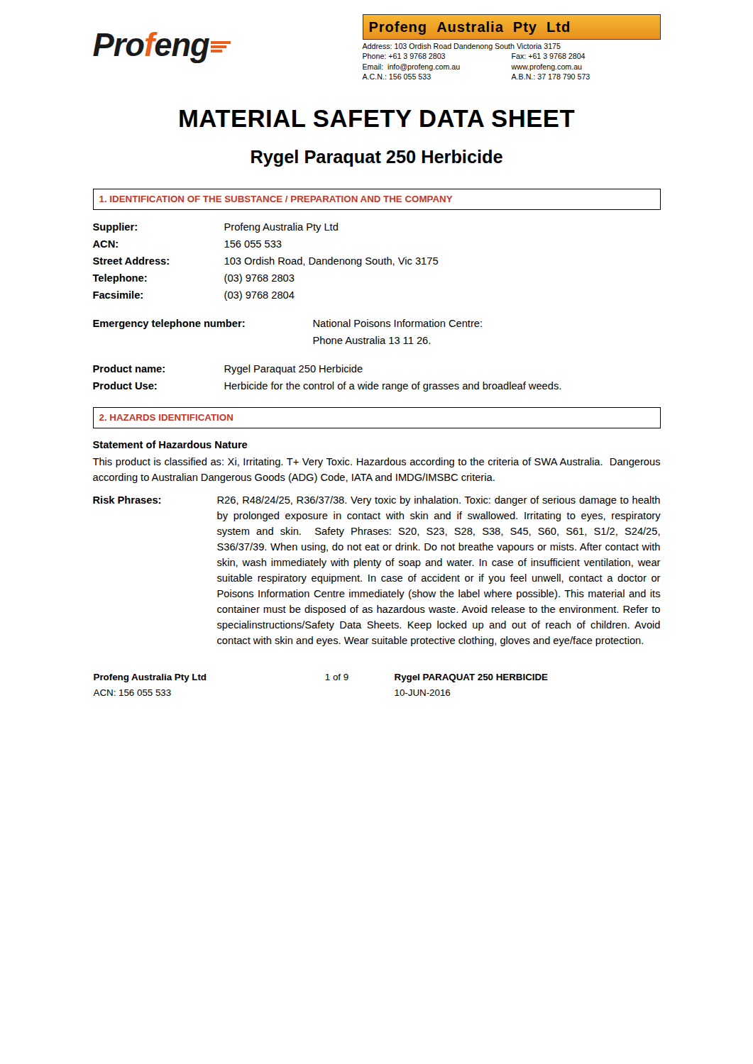Pro feng
Profeng Australia Pty Ltd
| Address: 103 Ordish Road Dandenong South Victoria 3175 |
| Phone: +61 3 9768 2803 | Fax: +61 3 9768 2804 |
| Email: info@profeng.com.au | www.profeng.com.au |
| A.C.N.: 156 055 533 | A.B.N.: 37 178 790 573 |
MATERIAL SAFETY DATA SHEET
Rygel Paraquat 250 Herbicide
1. IDENTIFICATION OF THE SUBSTANCE / PREPARATION AND THE COMPANY
| Supplier: | Profeng Australia Pty Ltd |
| ACN: | 156 055 533 |
| Street Address: | 103 Ordish Road, Dandenong South, Vic 3175 |
| Telephone: | (03) 9768 2803 |
| Facsimile: | (03) 9768 2804 |
| Emergency telephone number: | National Poisons Information Centre: |
| | Phone Australia 13 11 26. |
| Product name: | Rygel Paraquat 250 Herbicide |
| Product Use: | Herbicide for the control of a wide range of grasses and broadleaf weeds. |
2. HAZARDS IDENTIFICATION
Statement of Hazardous Nature
This product is classified as: Xi, Irritating. T+ Very Toxic. Hazardous according to the criteria of SWA Australia. Dangerous according to Australian Dangerous Goods (ADG) Code, IATA and IMDG/IMSBC criteria.
Risk Phrases:
R26, R48/24/25, R36/37/38. Very toxic by inhalation. Toxic: danger of serious damage to health by prolonged exposure in contact with skin and if swallowed. Irritating to eyes, respiratory system and skin. Safety Phrases: S20, S23, S28, S38, S45, S60, S61, S1/2, S24/25, S36/37/39. When using, do not eat or drink. Do not breathe vapours or mists. After contact with skin, wash immediately with plenty of soap and water. In case of insufficient ventilation, wear suitable respiratory equipment. In case of accident or if you feel unwell, contact a doctor or Poisons Information Centre immediately (show the label where possible). This material and its container must be disposed of as hazardous waste. Avoid release to the environment. Refer to specialinstructions/Safety Data Sheets. Keep locked up and out of reach of children. Avoid contact with skin and eyes. Wear suitable protective clothing, gloves and eye/face protection.
| Profeng Australia Pty Ltd | 1 of 9 | Rygel PARAQUAT 250 HERBICIDE |
| ACN: 156 055 533 | | 10-JUN-2016 |